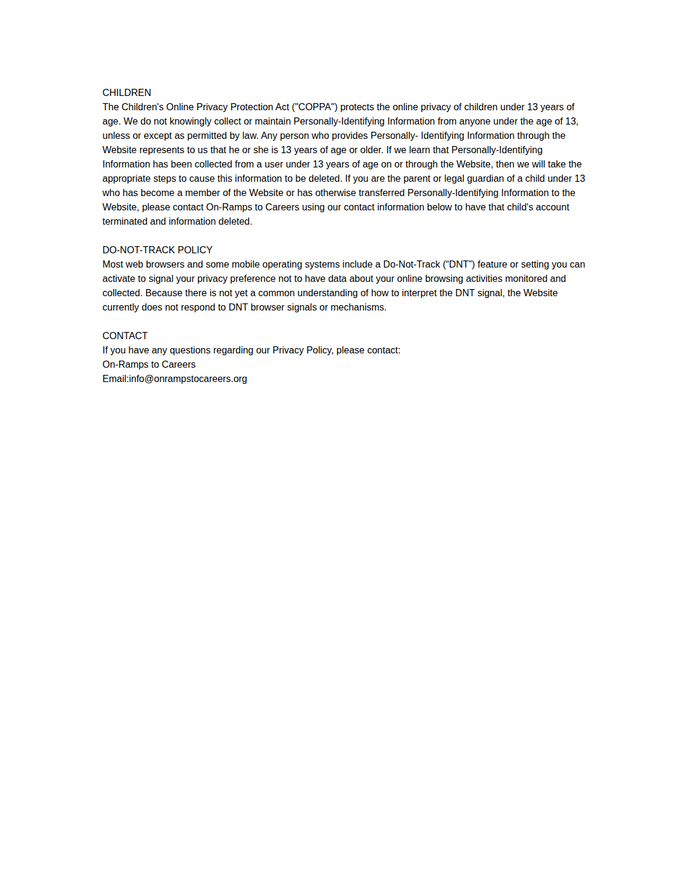CHILDREN
The Children's Online Privacy Protection Act ("COPPA") protects the online privacy of children under 13 years of age. We do not knowingly collect or maintain Personally-Identifying Information from anyone under the age of 13, unless or except as permitted by law. Any person who provides Personally- Identifying Information through the Website represents to us that he or she is 13 years of age or older. If we learn that Personally-Identifying Information has been collected from a user under 13 years of age on or through the Website, then we will take the appropriate steps to cause this information to be deleted. If you are the parent or legal guardian of a child under 13 who has become a member of the Website or has otherwise transferred Personally-Identifying Information to the Website, please contact On-Ramps to Careers using our contact information below to have that child's account terminated and information deleted.
DO-NOT-TRACK POLICY
Most web browsers and some mobile operating systems include a Do-Not-Track (“DNT”) feature or setting you can activate to signal your privacy preference not to have data about your online browsing activities monitored and collected. Because there is not yet a common understanding of how to interpret the DNT signal, the Website currently does not respond to DNT browser signals or mechanisms.
CONTACT
If you have any questions regarding our Privacy Policy, please contact:
On-Ramps to Careers
Email:info@onrampstocareers.org